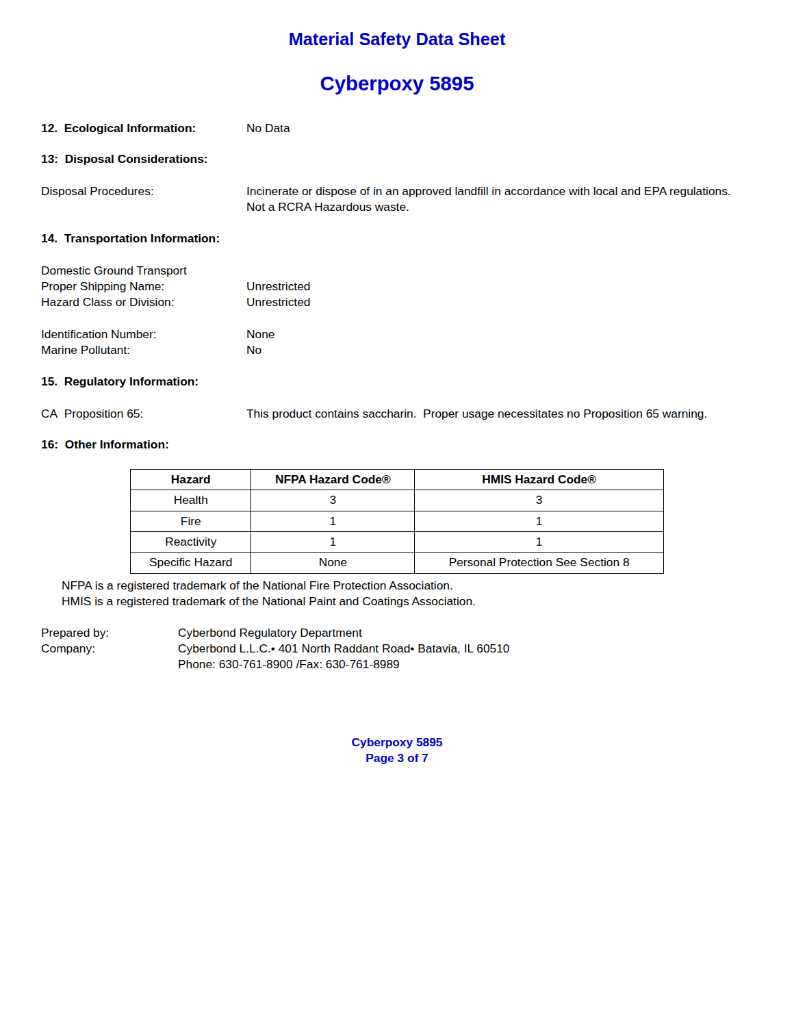Material Safety Data Sheet
Cyberpoxy 5895
| 12. Ecological Information: | No Data |
13: Disposal Considerations:
| Disposal Procedures: | Incinerate or dispose of in an approved landfill in accordance with local and EPA regulations. Not a RCRA Hazardous waste. |
14. Transportation Information:
Domestic Ground Transport
| Proper Shipping Name: | Unrestricted |
| Hazard Class or Division: | Unrestricted |
| Identification Number: | None |
| Marine Pollutant: | No |
15. Regulatory Information:
| CA Proposition 65: | This product contains saccharin. Proper usage necessitates no Proposition 65 warning. |
16: Other Information:
| Hazard | NFPA Hazard Code® | HMIS Hazard Code® |
| --- | --- | --- |
| Health | 3 | 3 |
| Fire | 1 | 1 |
| Reactivity | 1 | 1 |
| Specific Hazard | None | Personal Protection See Section 8 |
NFPA is a registered trademark of the National Fire Protection Association.
HMIS is a registered trademark of the National Paint and Coatings Association.
| Prepared by: | Cyberbond Regulatory Department |
| Company: | Cyberbond L.L.C.• 401 North Raddant Road• Batavia, IL 60510 Phone: 630-761-8900 /Fax: 630-761-8989 |
Cyberpoxy 5895
Page 3 of 7